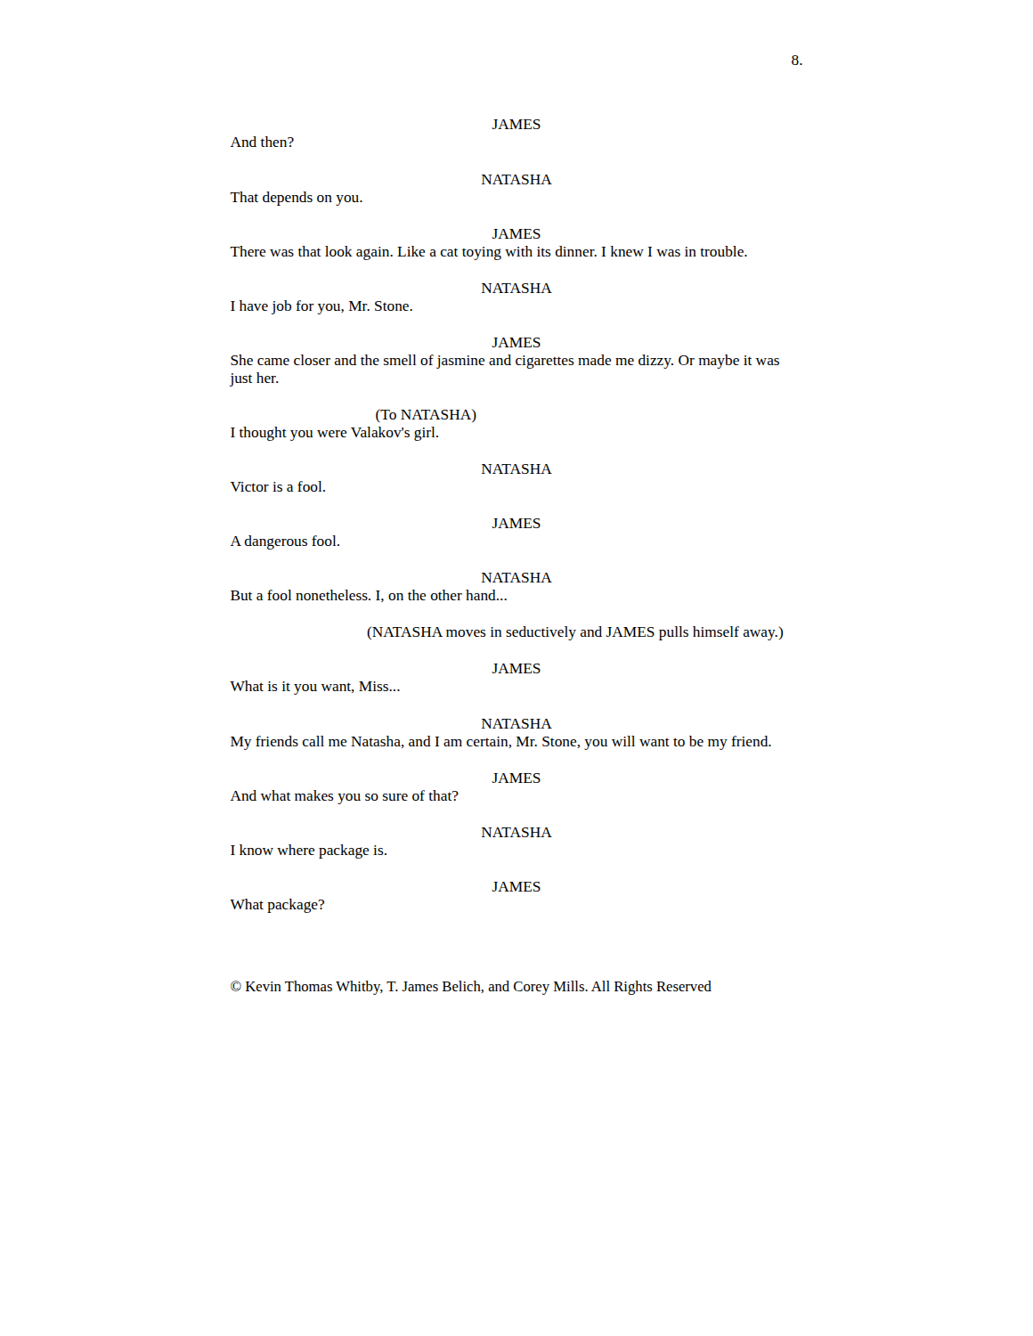8.
James
And then?
Natasha
That depends on you.
James
There was that look again. Like a cat toying with its dinner. I knew I was in trouble.
Natasha
I have job for you, Mr. Stone.
James
She came closer and the smell of jasmine and cigarettes made me dizzy. Or maybe it was just her.
(To NATASHA)
I thought you were Valakov's girl.
Natasha
Victor is a fool.
James
A dangerous fool.
Natasha
But a fool nonetheless. I, on the other hand...
(NATASHA moves in seductively and JAMES pulls himself away.)
James
What is it you want, Miss...
Natasha
My friends call me Natasha, and I am certain, Mr. Stone, you will want to be my friend.
James
And what makes you so sure of that?
Natasha
I know where package is.
James
What package?
© Kevin Thomas Whitby, T. James Belich, and Corey Mills. All Rights Reserved